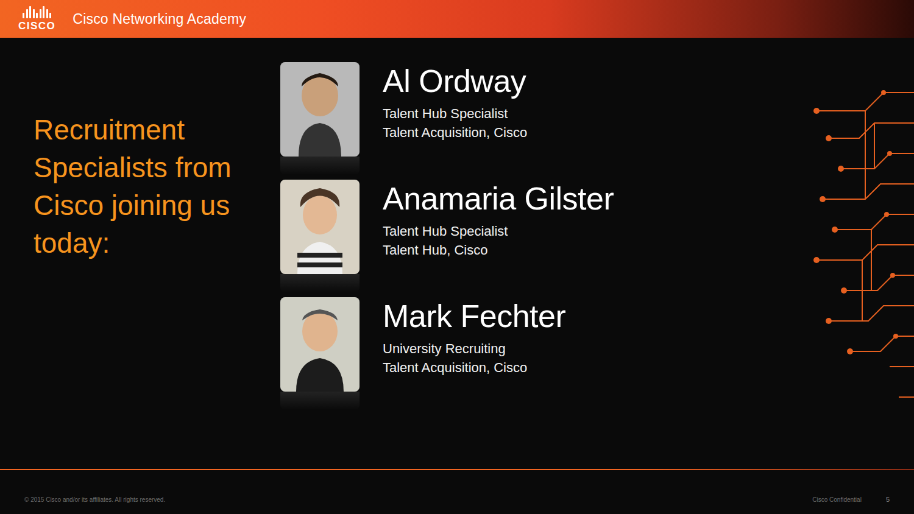CISCO
Cisco Networking Academy
Recruitment Specialists from Cisco joining us today:
Al Ordway
Talent Hub Specialist
Talent Acquisition, Cisco
Anamaria Gilster
Talent Hub Specialist
Talent Hub, Cisco
Mark Fechter
University Recruiting
Talent Acquisition, Cisco
© 2015 Cisco and/or its affiliates. All rights reserved.
Cisco Confidential 5